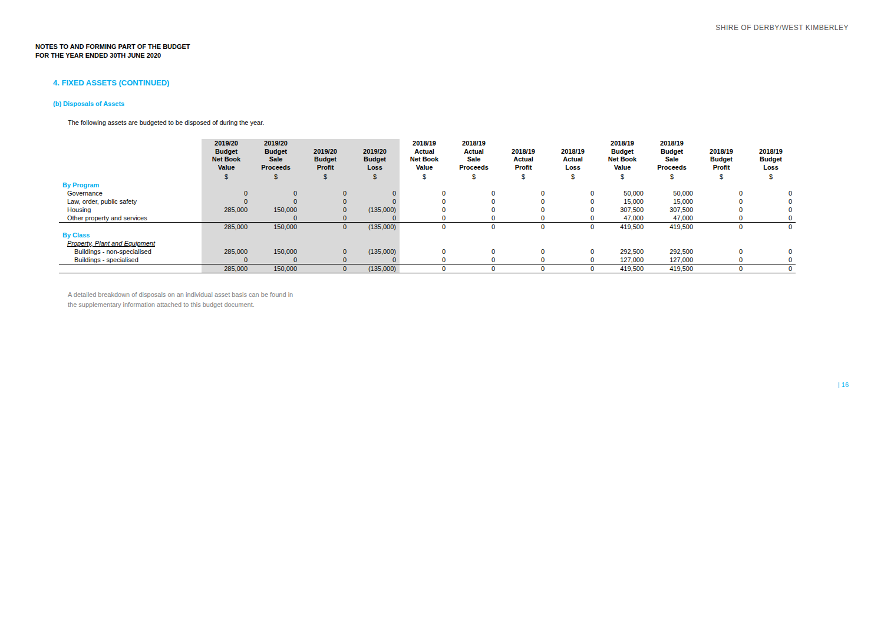SHIRE OF DERBY/WEST KIMBERLEY
NOTES TO AND FORMING PART OF THE BUDGET
FOR THE YEAR ENDED 30TH JUNE 2020
4. FIXED ASSETS (CONTINUED)
(b) Disposals of Assets
The following assets are budgeted to be disposed of during the year.
| | 2019/20 Budget Net Book Value | 2019/20 Budget Sale Proceeds | 2019/20 Budget Profit | 2019/20 Budget Loss | 2018/19 Actual Net Book Value | 2018/19 Actual Sale Proceeds | 2018/19 Actual Profit | 2018/19 Actual Loss | 2018/19 Budget Net Book Value | 2018/19 Budget Sale Proceeds | 2018/19 Budget Profit | 2018/19 Budget Loss |
| --- | --- | --- | --- | --- | --- | --- | --- | --- | --- | --- | --- | --- |
| | $ | $ | $ | $ | $ | $ | $ | $ | $ | $ | $ | $ |
| By Program | | | | | | | | | | | | |
| Governance | 0 | 0 | 0 | 0 | 0 | 0 | 0 | 0 | 50,000 | 50,000 | 0 | 0 |
| Law, order, public safety | 0 | 0 | 0 | 0 | 0 | 0 | 0 | 0 | 15,000 | 15,000 | 0 | 0 |
| Housing | 285,000 | 150,000 | 0 | (135,000) | 0 | 0 | 0 | 0 | 307,500 | 307,500 | 0 | 0 |
| Other property and services | | 0 | 0 | 0 | 0 | 0 | 0 | 0 | 47,000 | 47,000 | 0 | 0 |
| | 285,000 | 150,000 | 0 | (135,000) | 0 | 0 | 0 | 0 | 419,500 | 419,500 | 0 | 0 |
| By Class | | | | | | | | | | | | |
| Property, Plant and Equipment | | | | | | | | | | | | |
| Buildings - non-specialised | 285,000 | 150,000 | 0 | (135,000) | 0 | 0 | 0 | 0 | 292,500 | 292,500 | 0 | 0 |
| Buildings - specialised | 0 | 0 | 0 | 0 | 0 | 0 | 0 | 0 | 127,000 | 127,000 | 0 | 0 |
| | 285,000 | 150,000 | 0 | (135,000) | 0 | 0 | 0 | 0 | 419,500 | 419,500 | 0 | 0 |
A detailed breakdown of disposals on an individual asset basis can be found in
the supplementary information attached to this budget document.
| 16